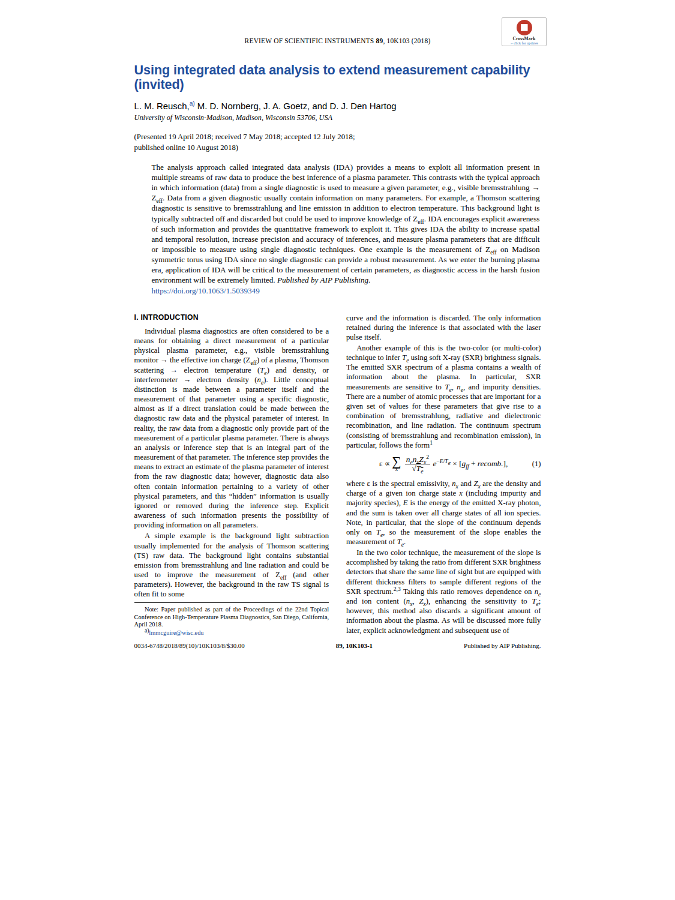CrossMark
←click for updates
REVIEW OF SCIENTIFIC INSTRUMENTS 89, 10K103 (2018)
Using integrated data analysis to extend measurement capability (invited)
L. M. Reusch,a) M. D. Nornberg, J. A. Goetz, and D. J. Den Hartog
University of Wisconsin-Madison, Madison, Wisconsin 53706, USA
(Presented 19 April 2018; received 7 May 2018; accepted 12 July 2018;
published online 10 August 2018)
The analysis approach called integrated data analysis (IDA) provides a means to exploit all information present in multiple streams of raw data to produce the best inference of a plasma parameter. This contrasts with the typical approach in which information (data) from a single diagnostic is used to measure a given parameter, e.g., visible bremsstrahlung → Zeff. Data from a given diagnostic usually contain information on many parameters. For example, a Thomson scattering diagnostic is sensitive to bremsstrahlung and line emission in addition to electron temperature. This background light is typically subtracted off and discarded but could be used to improve knowledge of Zeff. IDA encourages explicit awareness of such information and provides the quantitative framework to exploit it. This gives IDA the ability to increase spatial and temporal resolution, increase precision and accuracy of inferences, and measure plasma parameters that are difficult or impossible to measure using single diagnostic techniques. One example is the measurement of Zeff on Madison symmetric torus using IDA since no single diagnostic can provide a robust measurement. As we enter the burning plasma era, application of IDA will be critical to the measurement of certain parameters, as diagnostic access in the harsh fusion environment will be extremely limited. Published by AIP Publishing.
https://doi.org/10.1063/1.5039349
I. INTRODUCTION
Individual plasma diagnostics are often considered to be a means for obtaining a direct measurement of a particular physical plasma parameter, e.g., visible bremsstrahlung monitor → the effective ion charge (Zeff) of a plasma, Thomson scattering → electron temperature (Te) and density, or interferometer → electron density (ne). Little conceptual distinction is made between a parameter itself and the measurement of that parameter using a specific diagnostic, almost as if a direct translation could be made between the diagnostic raw data and the physical parameter of interest. In reality, the raw data from a diagnostic only provide part of the measurement of a particular plasma parameter. There is always an analysis or inference step that is an integral part of the measurement of that parameter. The inference step provides the means to extract an estimate of the plasma parameter of interest from the raw diagnostic data; however, diagnostic data also often contain information pertaining to a variety of other physical parameters, and this “hidden” information is usually ignored or removed during the inference step. Explicit awareness of such information presents the possibility of providing information on all parameters.
A simple example is the background light subtraction usually implemented for the analysis of Thomson scattering (TS) raw data. The background light contains substantial emission from bremsstrahlung and line radiation and could be used to improve the measurement of Zeff (and other parameters). However, the background in the raw TS signal is often fit to some
Note: Paper published as part of the Proceedings of the 22nd Topical Conference on High-Temperature Plasma Diagnostics, San Diego, California, April 2018.
a)lmmcguire@wisc.edu
curve and the information is discarded. The only information retained during the inference is that associated with the laser pulse itself.
Another example of this is the two-color (or multi-color) technique to infer Te using soft X-ray (SXR) brightness signals. The emitted SXR spectrum of a plasma contains a wealth of information about the plasma. In particular, SXR measurements are sensitive to Te, ne, and impurity densities. There are a number of atomic processes that are important for a given set of values for these parameters that give rise to a combination of bremsstrahlung, radiative and dielectronic recombination, and line radiation. The continuum spectrum (consisting of bremsstrahlung and recombination emission), in particular, follows the form1
ε ∝ ∑x nenxZx2√Te e−E/Te × [gff + recomb.], (1)
where ε is the spectral emissivity, nx and Zx are the density and charge of a given ion charge state x (including impurity and majority species), E is the energy of the emitted X-ray photon, and the sum is taken over all charge states of all ion species. Note, in particular, that the slope of the continuum depends only on Te, so the measurement of the slope enables the measurement of Te.
In the two color technique, the measurement of the slope is accomplished by taking the ratio from different SXR brightness detectors that share the same line of sight but are equipped with different thickness filters to sample different regions of the SXR spectrum.2,3 Taking this ratio removes dependence on ne and ion content (nx, Zx), enhancing the sensitivity to Te; however, this method also discards a significant amount of information about the plasma. As will be discussed more fully later, explicit acknowledgment and subsequent use of
0034-6748/2018/89(10)/10K103/8/$30.00
89, 10K103-1
Published by AIP Publishing.